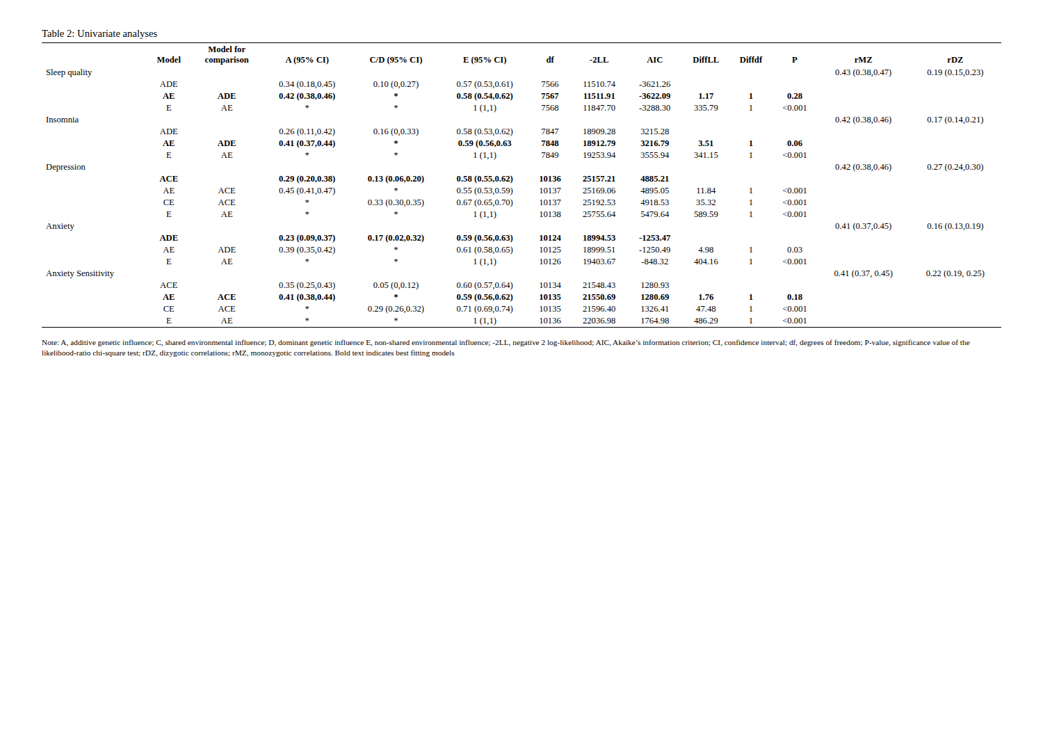Table 2: Univariate analyses
| | Model | Model for comparison | A (95% CI) | C/D (95% CI) | E (95% CI) | df | -2LL | AIC | DiffLL | Diffdf | P | rMZ | rDZ |
| --- | --- | --- | --- | --- | --- | --- | --- | --- | --- | --- | --- | --- | --- |
| Sleep quality | | | | | | | | | | | | 0.43 (0.38,0.47) | 0.19 (0.15,0.23) |
| | ADE | | 0.34 (0.18,0.45) | 0.10 (0,0.27) | 0.57 (0.53,0.61) | 7566 | 11510.74 | -3621.26 | | | | | |
| | AE | ADE | 0.42 (0.38,0.46) | * | 0.58 (0.54,0.62) | 7567 | 11511.91 | -3622.09 | 1.17 | 1 | 0.28 | | |
| | E | AE | * | * | 1 (1,1) | 7568 | 11847.70 | -3288.30 | 335.79 | 1 | <0.001 | | |
| Insomnia | | | | | | | | | | | | 0.42 (0.38,0.46) | 0.17 (0.14,0.21) |
| | ADE | | 0.26 (0.11,0.42) | 0.16 (0,0.33) | 0.58 (0.53,0.62) | 7847 | 18909.28 | 3215.28 | | | | | |
| | AE | ADE | 0.41 (0.37,0.44) | * | 0.59 (0.56,0.63 | 7848 | 18912.79 | 3216.79 | 3.51 | 1 | 0.06 | | |
| | E | AE | * | * | 1 (1,1) | 7849 | 19253.94 | 3555.94 | 341.15 | 1 | <0.001 | | |
| Depression | | | | | | | | | | | | 0.42 (0.38,0.46) | 0.27 (0.24,0.30) |
| | ACE | | 0.29 (0.20,0.38) | 0.13 (0.06,0.20) | 0.58 (0.55,0.62) | 10136 | 25157.21 | 4885.21 | | | | | |
| | AE | ACE | 0.45 (0.41,0.47) | * | 0.55 (0.53,0.59) | 10137 | 25169.06 | 4895.05 | 11.84 | 1 | <0.001 | | |
| | CE | ACE | * | 0.33 (0.30,0.35) | 0.67 (0.65,0.70) | 10137 | 25192.53 | 4918.53 | 35.32 | 1 | <0.001 | | |
| | E | AE | * | * | 1 (1,1) | 10138 | 25755.64 | 5479.64 | 589.59 | 1 | <0.001 | | |
| Anxiety | | | | | | | | | | | | 0.41 (0.37,0.45) | 0.16 (0.13,0.19) |
| | ADE | | 0.23 (0.09,0.37) | 0.17 (0.02,0.32) | 0.59 (0.56,0.63) | 10124 | 18994.53 | -1253.47 | | | | | |
| | AE | ADE | 0.39 (0.35,0.42) | * | 0.61 (0.58,0.65) | 10125 | 18999.51 | -1250.49 | 4.98 | 1 | 0.03 | | |
| | E | AE | * | * | 1 (1,1) | 10126 | 19403.67 | -848.32 | 404.16 | 1 | <0.001 | | |
| Anxiety Sensitivity | | | | | | | | | | | | 0.41 (0.37, 0.45) | 0.22 (0.19, 0.25) |
| | ACE | | 0.35 (0.25,0.43) | 0.05 (0,0.12) | 0.60 (0.57,0.64) | 10134 | 21548.43 | 1280.93 | | | | | |
| | AE | ACE | 0.41 (0.38,0.44) | * | 0.59 (0.56,0.62) | 10135 | 21550.69 | 1280.69 | 1.76 | 1 | 0.18 | | |
| | CE | ACE | * | 0.29 (0.26,0.32) | 0.71 (0.69,0.74) | 10135 | 21596.40 | 1326.41 | 47.48 | 1 | <0.001 | | |
| | E | AE | * | * | 1 (1,1) | 10136 | 22036.98 | 1764.98 | 486.29 | 1 | <0.001 | | |
Note: A, additive genetic influence; C, shared environmental influence; D, dominant genetic influence E, non-shared environmental influence; -2LL, negative 2 log-likelihood; AIC, Akaike’s information criterion; CI, confidence interval; df, degrees of freedom; P-value, significance value of the likelihood-ratio chi-square test; rDZ, dizygotic correlations; rMZ, monozygotic correlations. Bold text indicates best fitting models